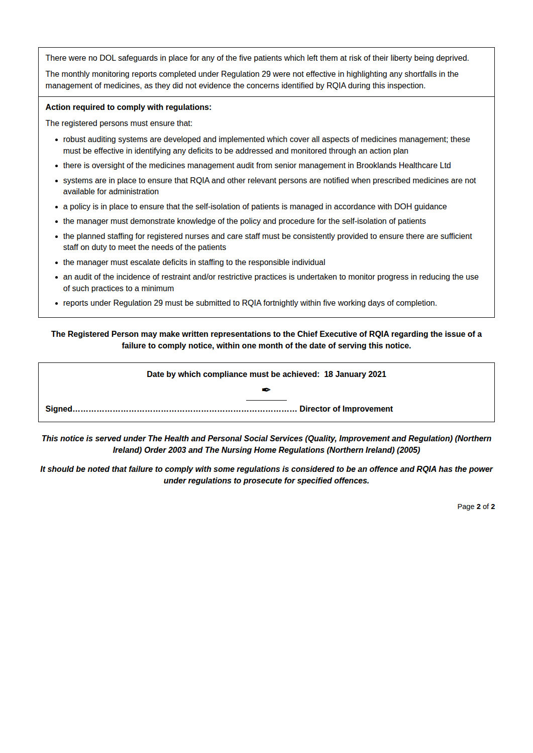There were no DOL safeguards in place for any of the five patients which left them at risk of their liberty being deprived.
The monthly monitoring reports completed under Regulation 29 were not effective in highlighting any shortfalls in the management of medicines, as they did not evidence the concerns identified by RQIA during this inspection.
Action required to comply with regulations:
The registered persons must ensure that:
robust auditing systems are developed and implemented which cover all aspects of medicines management; these must be effective in identifying any deficits to be addressed and monitored through an action plan
there is oversight of the medicines management audit from senior management in Brooklands Healthcare Ltd
systems are in place to ensure that RQIA and other relevant persons are notified when prescribed medicines are not available for administration
a policy is in place to ensure that the self-isolation of patients is managed in accordance with DOH guidance
the manager must demonstrate knowledge of the policy and procedure for the self-isolation of patients
the planned staffing for registered nurses and care staff must be consistently provided to ensure there are sufficient staff on duty to meet the needs of the patients
the manager must escalate deficits in staffing to the responsible individual
an audit of the incidence of restraint and/or restrictive practices is undertaken to monitor progress in reducing the use of such practices to a minimum
reports under Regulation 29 must be submitted to RQIA fortnightly within five working days of completion.
The Registered Person may make written representations to the Chief Executive of RQIA regarding the issue of a failure to comply notice, within one month of the date of serving this notice.
Date by which compliance must be achieved: 18 January 2021
✒
Signed………………………………………………………………………… Director of Improvement
This notice is served under The Health and Personal Social Services (Quality, Improvement and Regulation) (Northern Ireland) Order 2003 and The Nursing Home Regulations (Northern Ireland) (2005)
It should be noted that failure to comply with some regulations is considered to be an offence and RQIA has the power under regulations to prosecute for specified offences.
Page 2 of 2